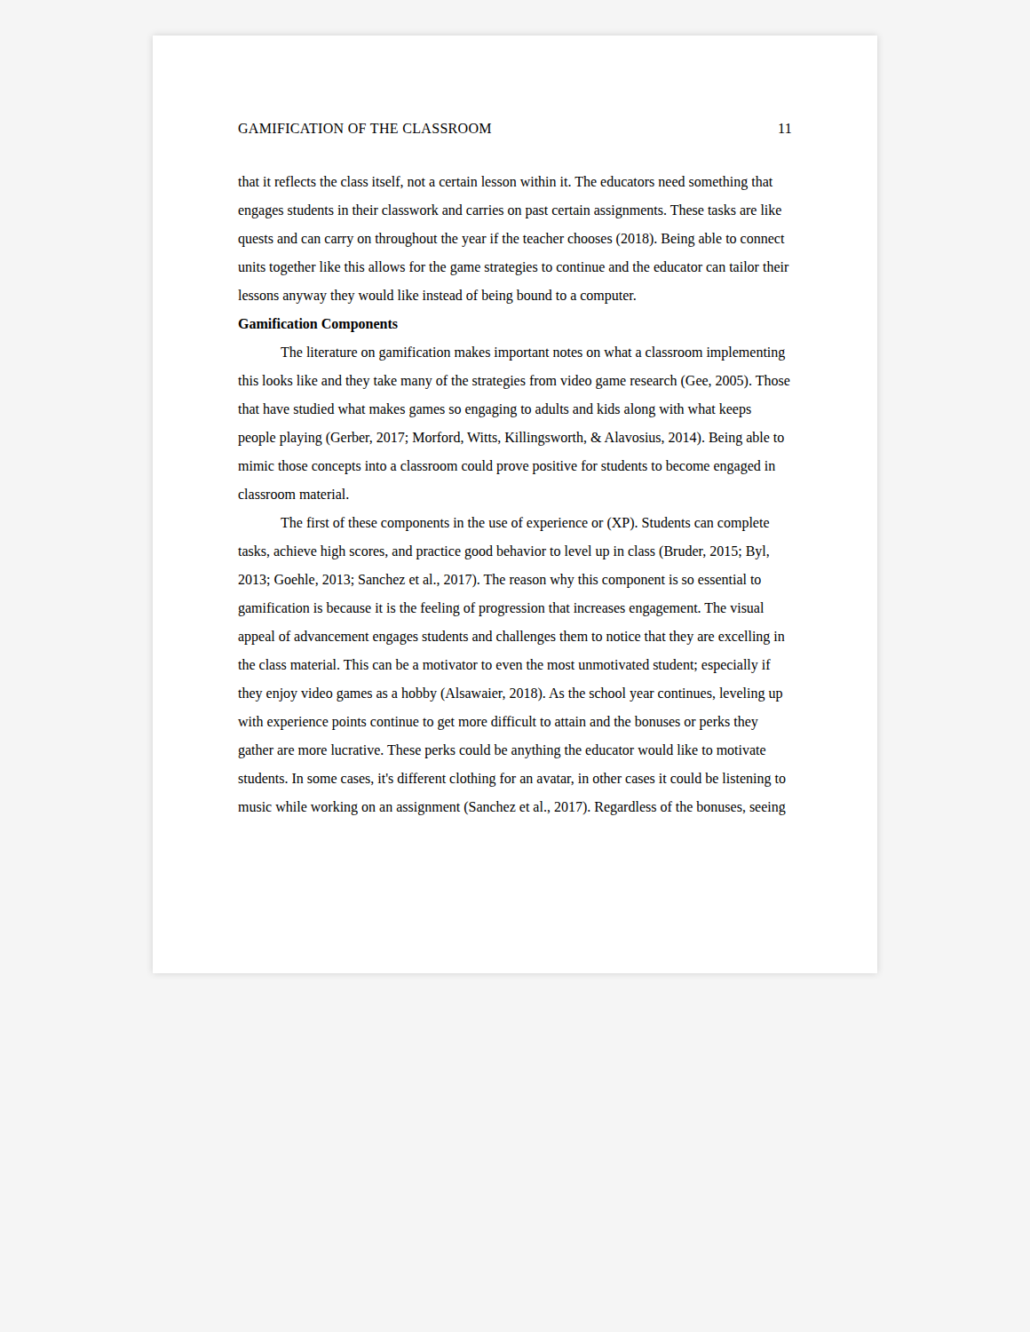Gamification of the Classroom 11
that it reflects the class itself, not a certain lesson within it. The educators need something that engages students in their classwork and carries on past certain assignments. These tasks are like quests and can carry on throughout the year if the teacher chooses (2018). Being able to connect units together like this allows for the game strategies to continue and the educator can tailor their lessons anyway they would like instead of being bound to a computer.
Gamification Components
The literature on gamification makes important notes on what a classroom implementing this looks like and they take many of the strategies from video game research (Gee, 2005). Those that have studied what makes games so engaging to adults and kids along with what keeps people playing (Gerber, 2017; Morford, Witts, Killingsworth, & Alavosius, 2014). Being able to mimic those concepts into a classroom could prove positive for students to become engaged in classroom material.
The first of these components in the use of experience or (XP). Students can complete tasks, achieve high scores, and practice good behavior to level up in class (Bruder, 2015; Byl, 2013; Goehle, 2013; Sanchez et al., 2017). The reason why this component is so essential to gamification is because it is the feeling of progression that increases engagement. The visual appeal of advancement engages students and challenges them to notice that they are excelling in the class material. This can be a motivator to even the most unmotivated student; especially if they enjoy video games as a hobby (Alsawaier, 2018). As the school year continues, leveling up with experience points continue to get more difficult to attain and the bonuses or perks they gather are more lucrative. These perks could be anything the educator would like to motivate students. In some cases, it's different clothing for an avatar, in other cases it could be listening to music while working on an assignment (Sanchez et al., 2017). Regardless of the bonuses, seeing